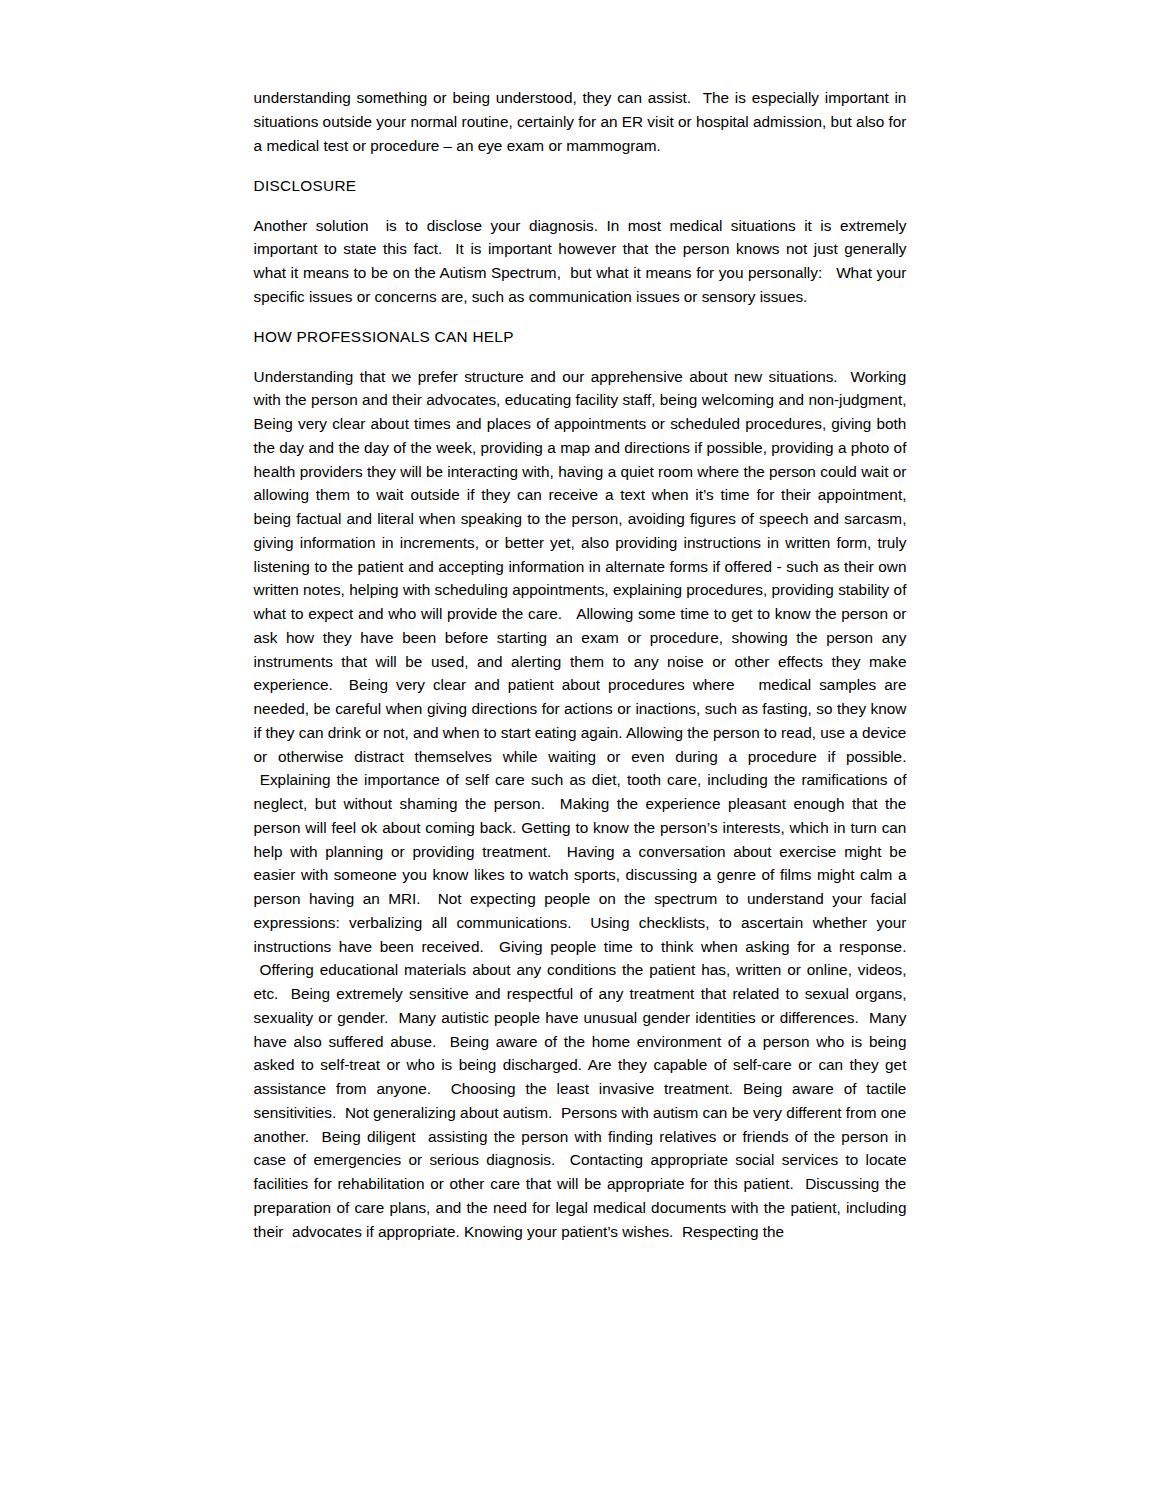understanding something or being understood, they can assist. The is especially important in situations outside your normal routine, certainly for an ER visit or hospital admission, but also for a medical test or procedure – an eye exam or mammogram.
DISCLOSURE
Another solution is to disclose your diagnosis. In most medical situations it is extremely important to state this fact. It is important however that the person knows not just generally what it means to be on the Autism Spectrum, but what it means for you personally: What your specific issues or concerns are, such as communication issues or sensory issues.
HOW PROFESSIONALS CAN HELP
Understanding that we prefer structure and our apprehensive about new situations. Working with the person and their advocates, educating facility staff, being welcoming and non-judgment, Being very clear about times and places of appointments or scheduled procedures, giving both the day and the day of the week, providing a map and directions if possible, providing a photo of health providers they will be interacting with, having a quiet room where the person could wait or allowing them to wait outside if they can receive a text when it’s time for their appointment, being factual and literal when speaking to the person, avoiding figures of speech and sarcasm, giving information in increments, or better yet, also providing instructions in written form, truly listening to the patient and accepting information in alternate forms if offered - such as their own written notes, helping with scheduling appointments, explaining procedures, providing stability of what to expect and who will provide the care. Allowing some time to get to know the person or ask how they have been before starting an exam or procedure, showing the person any instruments that will be used, and alerting them to any noise or other effects they make experience. Being very clear and patient about procedures where medical samples are needed, be careful when giving directions for actions or inactions, such as fasting, so they know if they can drink or not, and when to start eating again. Allowing the person to read, use a device or otherwise distract themselves while waiting or even during a procedure if possible. Explaining the importance of self care such as diet, tooth care, including the ramifications of neglect, but without shaming the person. Making the experience pleasant enough that the person will feel ok about coming back. Getting to know the person’s interests, which in turn can help with planning or providing treatment. Having a conversation about exercise might be easier with someone you know likes to watch sports, discussing a genre of films might calm a person having an MRI. Not expecting people on the spectrum to understand your facial expressions: verbalizing all communications. Using checklists, to ascertain whether your instructions have been received. Giving people time to think when asking for a response. Offering educational materials about any conditions the patient has, written or online, videos, etc. Being extremely sensitive and respectful of any treatment that related to sexual organs, sexuality or gender. Many autistic people have unusual gender identities or differences. Many have also suffered abuse. Being aware of the home environment of a person who is being asked to self-treat or who is being discharged. Are they capable of self-care or can they get assistance from anyone. Choosing the least invasive treatment. Being aware of tactile sensitivities. Not generalizing about autism. Persons with autism can be very different from one another. Being diligent assisting the person with finding relatives or friends of the person in case of emergencies or serious diagnosis. Contacting appropriate social services to locate facilities for rehabilitation or other care that will be appropriate for this patient. Discussing the preparation of care plans, and the need for legal medical documents with the patient, including their advocates if appropriate. Knowing your patient’s wishes. Respecting the